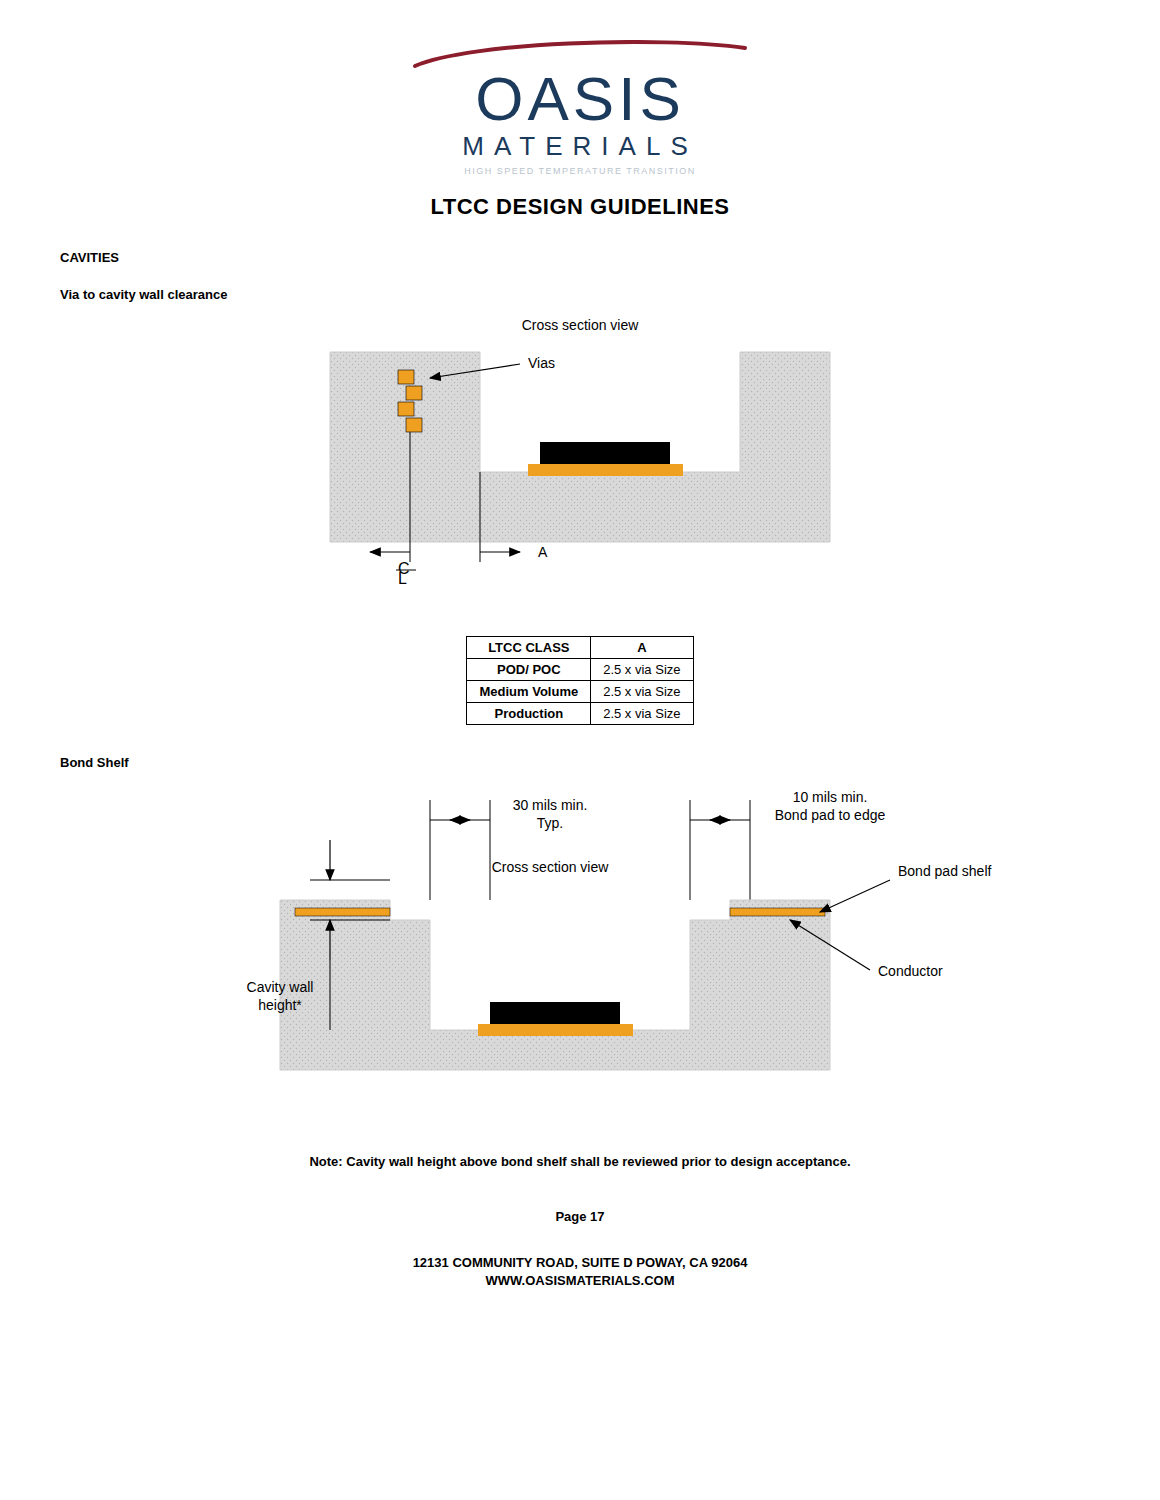OASIS
MATERIALS
HIGH SPEED TEMPERATURE TRANSITION
LTCC DESIGN GUIDELINES
CAVITIES
Via to cavity wall clearance
Cross section view Vias A C L
| LTCC CLASS | A |
| --- | --- |
| POD/ POC | 2.5 x via Size |
| Medium Volume | 2.5 x via Size |
| Production | 2.5 x via Size |
Bond Shelf
30 mils min. Typ. 10 mils min. Bond pad to edge Cross section view Bond pad shelf Conductor Cavity wall height*
Note: Cavity wall height above bond shelf shall be reviewed prior to design acceptance.
Page 17
12131 COMMUNITY ROAD, SUITE D POWAY, CA 92064
WWW.OASISMATERIALS.COM